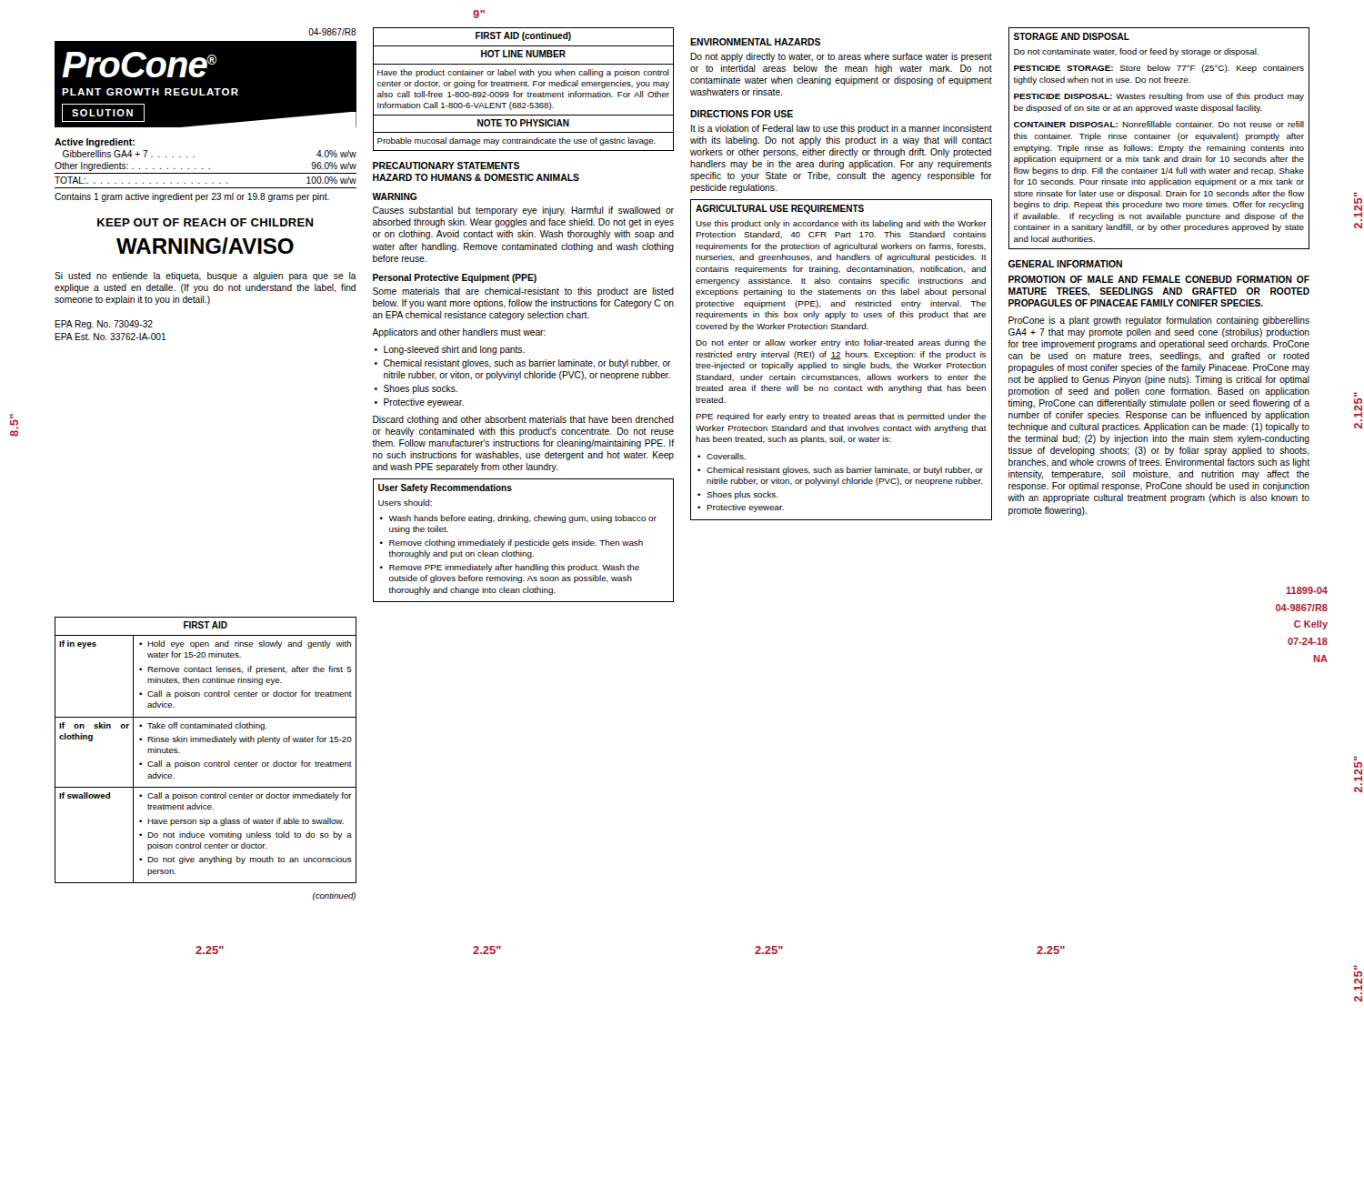9"
8.5"
2.125"
2.125"
2.125"
2.125"
11899-04
04-9867/R8
C Kelly
07-24-18
NA
04-9867/R8
ProCone®
PLANT GROWTH REGULATOR
SOLUTION
Active Ingredient:
Gibberellins GA4 + 7 . . . . . . . 4.0% w/w
Other Ingredients: . . . . . . . . . . . . 96.0% w/w
TOTAL:. . . . . . . . . . . . . . . . . . . . . 100.0% w/w
Contains 1 gram active ingredient per 23 ml or 19.8 grams per pint.
KEEP OUT OF REACH OF CHILDREN
WARNING/AVISO
Si usted no entiende la etiqueta, busque a alguien para que se la explique a usted en detalle. (If you do not understand the label, find someone to explain it to you in detail.)
EPA Reg. No. 73049-32
EPA Est. No. 33762-IA-001
| FIRST AID |
| --- |
| If in eyes | Hold eye open and rinse slowly and gently with water for 15-20 minutes. Remove contact lenses, if present, after the first 5 minutes, then continue rinsing eye. Call a poison control center or doctor for treatment advice. |
| If on skin or clothing | Take off contaminated clothing. Rinse skin immediately with plenty of water for 15-20 minutes. Call a poison control center or doctor for treatment advice. |
| If swallowed | Call a poison control center or doctor immediately for treatment advice. Have person sip a glass of water if able to swallow. Do not induce vomiting unless told to do so by a poison control center or doctor. Do not give anything by mouth to an unconscious person. |
(continued)
| FIRST AID (continued) |
| --- |
| HOT LINE NUMBER |
| Have the product container or label with you when calling a poison control center or doctor, or going for treatment. For medical emergencies, you may also call toll-free 1-800-892-0099 for treatment information. For All Other Information Call 1-800-6-VALENT (682-5368). |
| NOTE TO PHYSICIAN |
| Probable mucosal damage may contraindicate the use of gastric lavage. |
PRECAUTIONARY STATEMENTS
HAZARD TO HUMANS & DOMESTIC ANIMALS
WARNING
Causes substantial but temporary eye injury. Harmful if swallowed or absorbed through skin. Wear goggles and face shield. Do not get in eyes or on clothing. Avoid contact with skin. Wash thoroughly with soap and water after handling. Remove contaminated clothing and wash clothing before reuse.
Personal Protective Equipment (PPE)
Some materials that are chemical-resistant to this product are listed below. If you want more options, follow the instructions for Category C on an EPA chemical resistance category selection chart.
Applicators and other handlers must wear:
Long-sleeved shirt and long pants.
Chemical resistant gloves, such as barrier laminate, or butyl rubber, or nitrile rubber, or viton, or polyvinyl chloride (PVC), or neoprene rubber.
Shoes plus socks.
Protective eyewear.
Discard clothing and other absorbent materials that have been drenched or heavily contaminated with this product's concentrate. Do not reuse them. Follow manufacturer's instructions for cleaning/maintaining PPE. If no such instructions for washables, use detergent and hot water. Keep and wash PPE separately from other laundry.
User Safety Recommendations
Users should:
Wash hands before eating, drinking, chewing gum, using tobacco or using the toilet.
Remove clothing immediately if pesticide gets inside. Then wash thoroughly and put on clean clothing.
Remove PPE immediately after handling this product. Wash the outside of gloves before removing. As soon as possible, wash thoroughly and change into clean clothing.
ENVIRONMENTAL HAZARDS
Do not apply directly to water, or to areas where surface water is present or to intertidal areas below the mean high water mark. Do not contaminate water when cleaning equipment or disposing of equipment washwaters or rinsate.
DIRECTIONS FOR USE
It is a violation of Federal law to use this product in a manner inconsistent with its labeling. Do not apply this product in a way that will contact workers or other persons, either directly or through drift. Only protected handlers may be in the area during application. For any requirements specific to your State or Tribe, consult the agency responsible for pesticide regulations.
AGRICULTURAL USE REQUIREMENTS
Use this product only in accordance with its labeling and with the Worker Protection Standard, 40 CFR Part 170. This Standard contains requirements for the protection of agricultural workers on farms, forests, nurseries, and greenhouses, and handlers of agricultural pesticides. It contains requirements for training, decontamination, notification, and emergency assistance. It also contains specific instructions and exceptions pertaining to the statements on this label about personal protective equipment (PPE), and restricted entry interval. The requirements in this box only apply to uses of this product that are covered by the Worker Protection Standard.
Do not enter or allow worker entry into foliar-treated areas during the restricted entry interval (REI) of 12 hours. Exception: if the product is tree-injected or topically applied to single buds, the Worker Protection Standard, under certain circumstances, allows workers to enter the treated area if there will be no contact with anything that has been treated.
PPE required for early entry to treated areas that is permitted under the Worker Protection Standard and that involves contact with anything that has been treated, such as plants, soil, or water is:
Coveralls.
Chemical resistant gloves, such as barrier laminate, or butyl rubber, or nitrile rubber, or viton, or polyvinyl chloride (PVC), or neoprene rubber.
Shoes plus socks.
Protective eyewear.
STORAGE AND DISPOSAL
Do not contaminate water, food or feed by storage or disposal.
PESTICIDE STORAGE: Store below 77°F (25°C). Keep containers tightly closed when not in use. Do not freeze.
PESTICIDE DISPOSAL: Wastes resulting from use of this product may be disposed of on site or at an approved waste disposal facility.
CONTAINER DISPOSAL: Nonrefillable container. Do not reuse or refill this container. Triple rinse container (or equivalent) promptly after emptying. Triple rinse as follows: Empty the remaining contents into application equipment or a mix tank and drain for 10 seconds after the flow begins to drip. Fill the container 1/4 full with water and recap. Shake for 10 seconds. Pour rinsate into application equipment or a mix tank or store rinsate for later use or disposal. Drain for 10 seconds after the flow begins to drip. Repeat this procedure two more times. Offer for recycling if available. If recycling is not available puncture and dispose of the container in a sanitary landfill, or by other procedures approved by state and local authorities.
GENERAL INFORMATION
PROMOTION OF MALE AND FEMALE CONEBUD FORMATION OF MATURE TREES, SEEDLINGS AND GRAFTED OR ROOTED PROPAGULES OF PINACEAE FAMILY CONIFER SPECIES.
ProCone is a plant growth regulator formulation containing gibberellins GA4 + 7 that may promote pollen and seed cone (strobilus) production for tree improvement programs and operational seed orchards. ProCone can be used on mature trees, seedlings, and grafted or rooted propagules of most conifer species of the family Pinaceae. ProCone may not be applied to Genus Pinyon (pine nuts). Timing is critical for optimal promotion of seed and pollen cone formation. Based on application timing, ProCone can differentially stimulate pollen or seed flowering of a number of conifer species. Response can be influenced by application technique and cultural practices. Application can be made: (1) topically to the terminal bud; (2) by injection into the main stem xylem-conducting tissue of developing shoots; (3) or by foliar spray applied to shoots, branches, and whole crowns of trees. Environmental factors such as light intensity, temperature, soil moisture, and nutrition may affect the response. For optimal response, ProCone should be used in conjunction with an appropriate cultural treatment program (which is also known to promote flowering).
2.25" 2.25" 2.25" 2.25"